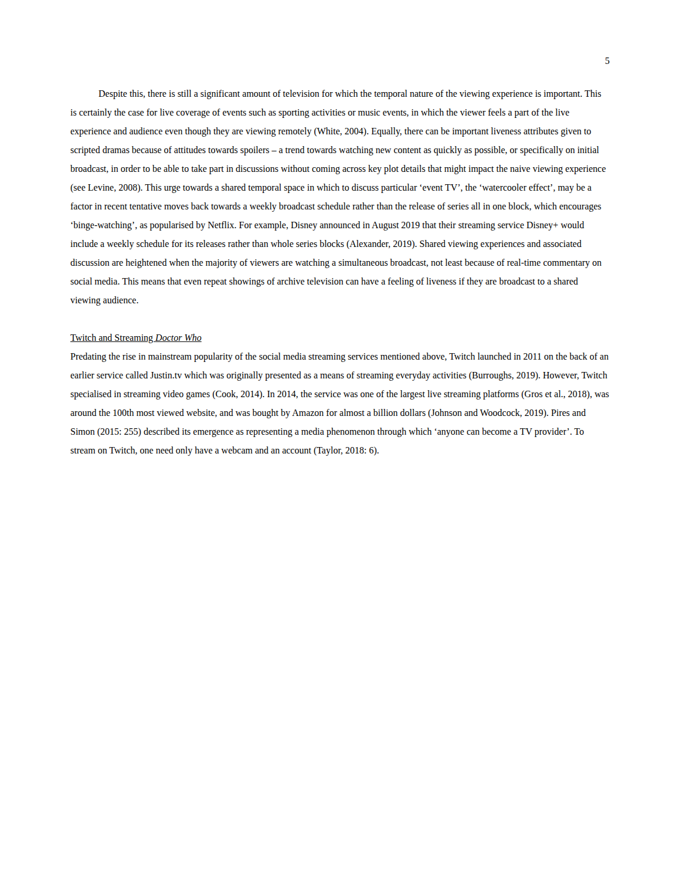5
Despite this, there is still a significant amount of television for which the temporal nature of the viewing experience is important. This is certainly the case for live coverage of events such as sporting activities or music events, in which the viewer feels a part of the live experience and audience even though they are viewing remotely (White, 2004). Equally, there can be important liveness attributes given to scripted dramas because of attitudes towards spoilers – a trend towards watching new content as quickly as possible, or specifically on initial broadcast, in order to be able to take part in discussions without coming across key plot details that might impact the naive viewing experience (see Levine, 2008). This urge towards a shared temporal space in which to discuss particular ‘event TV’, the ‘watercooler effect’, may be a factor in recent tentative moves back towards a weekly broadcast schedule rather than the release of series all in one block, which encourages ‘binge-watching’, as popularised by Netflix. For example, Disney announced in August 2019 that their streaming service Disney+ would include a weekly schedule for its releases rather than whole series blocks (Alexander, 2019). Shared viewing experiences and associated discussion are heightened when the majority of viewers are watching a simultaneous broadcast, not least because of real-time commentary on social media. This means that even repeat showings of archive television can have a feeling of liveness if they are broadcast to a shared viewing audience.
Twitch and Streaming Doctor Who
Predating the rise in mainstream popularity of the social media streaming services mentioned above, Twitch launched in 2011 on the back of an earlier service called Justin.tv which was originally presented as a means of streaming everyday activities (Burroughs, 2019). However, Twitch specialised in streaming video games (Cook, 2014). In 2014, the service was one of the largest live streaming platforms (Gros et al., 2018), was around the 100th most viewed website, and was bought by Amazon for almost a billion dollars (Johnson and Woodcock, 2019). Pires and Simon (2015: 255) described its emergence as representing a media phenomenon through which ‘anyone can become a TV provider’. To stream on Twitch, one need only have a webcam and an account (Taylor, 2018: 6).